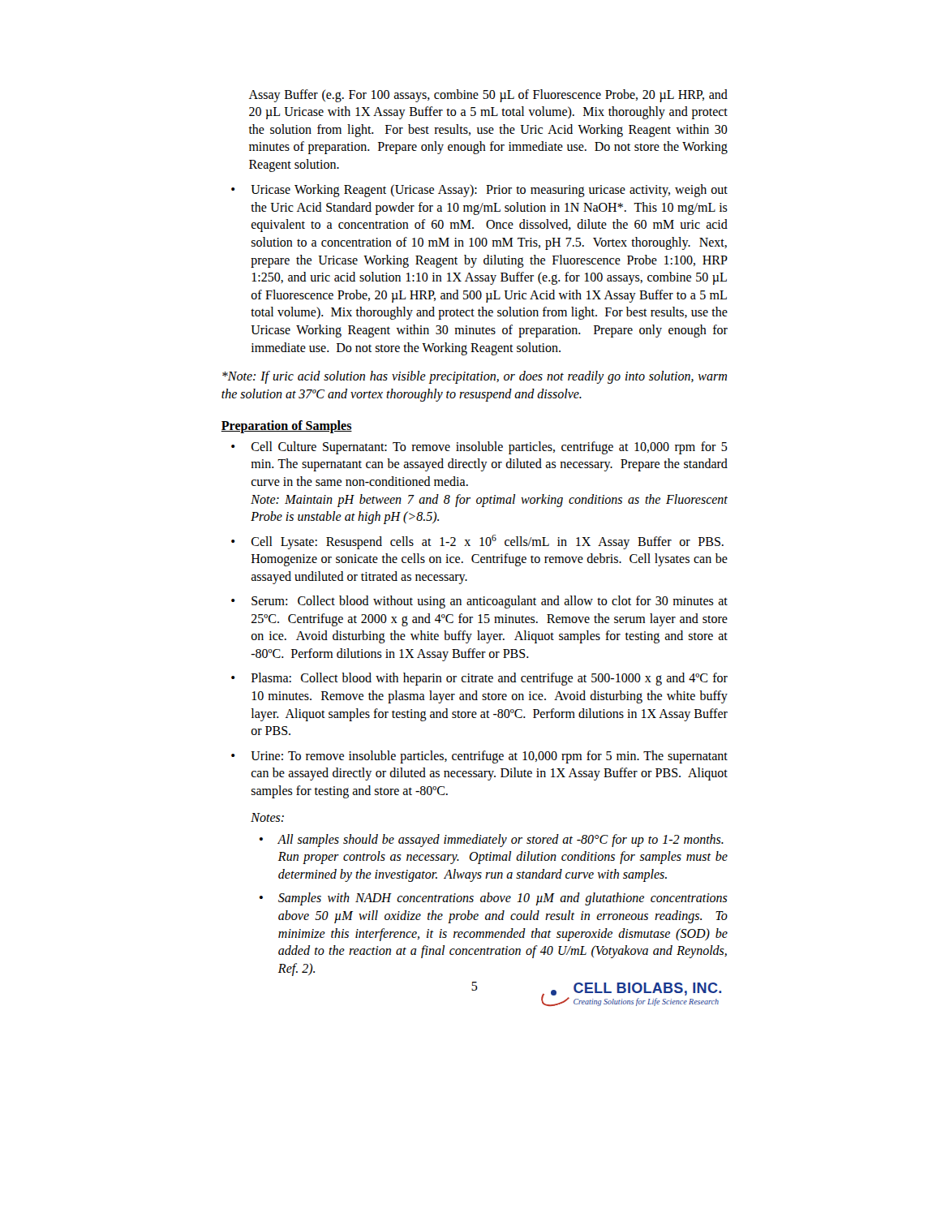Assay Buffer (e.g. For 100 assays, combine 50 µL of Fluorescence Probe, 20 µL HRP, and 20 µL Uricase with 1X Assay Buffer to a 5 mL total volume). Mix thoroughly and protect the solution from light. For best results, use the Uric Acid Working Reagent within 30 minutes of preparation. Prepare only enough for immediate use. Do not store the Working Reagent solution.
Uricase Working Reagent (Uricase Assay): Prior to measuring uricase activity, weigh out the Uric Acid Standard powder for a 10 mg/mL solution in 1N NaOH*. This 10 mg/mL is equivalent to a concentration of 60 mM. Once dissolved, dilute the 60 mM uric acid solution to a concentration of 10 mM in 100 mM Tris, pH 7.5. Vortex thoroughly. Next, prepare the Uricase Working Reagent by diluting the Fluorescence Probe 1:100, HRP 1:250, and uric acid solution 1:10 in 1X Assay Buffer (e.g. for 100 assays, combine 50 µL of Fluorescence Probe, 20 µL HRP, and 500 µL Uric Acid with 1X Assay Buffer to a 5 mL total volume). Mix thoroughly and protect the solution from light. For best results, use the Uricase Working Reagent within 30 minutes of preparation. Prepare only enough for immediate use. Do not store the Working Reagent solution.
*Note: If uric acid solution has visible precipitation, or does not readily go into solution, warm the solution at 37ºC and vortex thoroughly to resuspend and dissolve.
Preparation of Samples
Cell Culture Supernatant: To remove insoluble particles, centrifuge at 10,000 rpm for 5 min. The supernatant can be assayed directly or diluted as necessary. Prepare the standard curve in the same non-conditioned media. Note: Maintain pH between 7 and 8 for optimal working conditions as the Fluorescent Probe is unstable at high pH (>8.5).
Cell Lysate: Resuspend cells at 1-2 x 106 cells/mL in 1X Assay Buffer or PBS. Homogenize or sonicate the cells on ice. Centrifuge to remove debris. Cell lysates can be assayed undiluted or titrated as necessary.
Serum: Collect blood without using an anticoagulant and allow to clot for 30 minutes at 25ºC. Centrifuge at 2000 x g and 4ºC for 15 minutes. Remove the serum layer and store on ice. Avoid disturbing the white buffy layer. Aliquot samples for testing and store at -80ºC. Perform dilutions in 1X Assay Buffer or PBS.
Plasma: Collect blood with heparin or citrate and centrifuge at 500-1000 x g and 4ºC for 10 minutes. Remove the plasma layer and store on ice. Avoid disturbing the white buffy layer. Aliquot samples for testing and store at -80ºC. Perform dilutions in 1X Assay Buffer or PBS.
Urine: To remove insoluble particles, centrifuge at 10,000 rpm for 5 min. The supernatant can be assayed directly or diluted as necessary. Dilute in 1X Assay Buffer or PBS. Aliquot samples for testing and store at -80ºC.
Notes:
All samples should be assayed immediately or stored at -80°C for up to 1-2 months. Run proper controls as necessary. Optimal dilution conditions for samples must be determined by the investigator. Always run a standard curve with samples.
Samples with NADH concentrations above 10 µM and glutathione concentrations above 50 µM will oxidize the probe and could result in erroneous readings. To minimize this interference, it is recommended that superoxide dismutase (SOD) be added to the reaction at a final concentration of 40 U/mL (Votyakova and Reynolds, Ref. 2).
5
CELL BIOLABS, INC.
Creating Solutions for Life Science Research